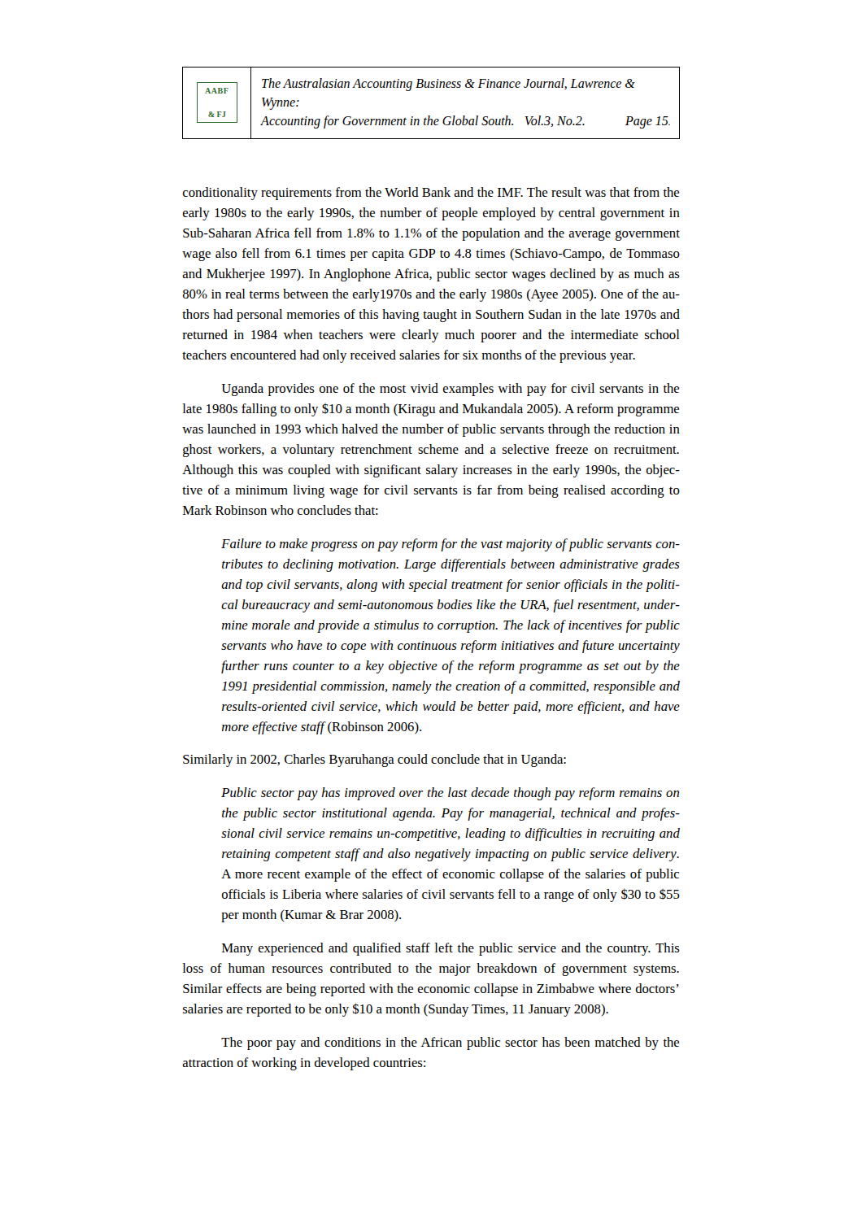AABF & FJ
The Australasian Accounting Business & Finance Journal, Lawrence & Wynne: Accounting for Government in the Global South. Vol.3, No.2. Page 15.
conditionality requirements from the World Bank and the IMF. The result was that from the early 1980s to the early 1990s, the number of people employed by central government in Sub-Saharan Africa fell from 1.8% to 1.1% of the population and the average government wage also fell from 6.1 times per capita GDP to 4.8 times (Schiavo-Campo, de Tommaso and Mukherjee 1997). In Anglophone Africa, public sector wages declined by as much as 80% in real terms between the early1970s and the early 1980s (Ayee 2005). One of the authors had personal memories of this having taught in Southern Sudan in the late 1970s and returned in 1984 when teachers were clearly much poorer and the intermediate school teachers encountered had only received salaries for six months of the previous year.
Uganda provides one of the most vivid examples with pay for civil servants in the late 1980s falling to only $10 a month (Kiragu and Mukandala 2005). A reform programme was launched in 1993 which halved the number of public servants through the reduction in ghost workers, a voluntary retrenchment scheme and a selective freeze on recruitment. Although this was coupled with significant salary increases in the early 1990s, the objective of a minimum living wage for civil servants is far from being realised according to Mark Robinson who concludes that:
Failure to make progress on pay reform for the vast majority of public servants contributes to declining motivation. Large differentials between administrative grades and top civil servants, along with special treatment for senior officials in the political bureaucracy and semi-autonomous bodies like the URA, fuel resentment, undermine morale and provide a stimulus to corruption. The lack of incentives for public servants who have to cope with continuous reform initiatives and future uncertainty further runs counter to a key objective of the reform programme as set out by the 1991 presidential commission, namely the creation of a committed, responsible and results-oriented civil service, which would be better paid, more efficient, and have more effective staff (Robinson 2006).
Similarly in 2002, Charles Byaruhanga could conclude that in Uganda:
Public sector pay has improved over the last decade though pay reform remains on the public sector institutional agenda. Pay for managerial, technical and professional civil service remains un-competitive, leading to difficulties in recruiting and retaining competent staff and also negatively impacting on public service delivery. A more recent example of the effect of economic collapse of the salaries of public officials is Liberia where salaries of civil servants fell to a range of only $30 to $55 per month (Kumar & Brar 2008).
Many experienced and qualified staff left the public service and the country. This loss of human resources contributed to the major breakdown of government systems. Similar effects are being reported with the economic collapse in Zimbabwe where doctors’ salaries are reported to be only $10 a month (Sunday Times, 11 January 2008).
The poor pay and conditions in the African public sector has been matched by the attraction of working in developed countries: